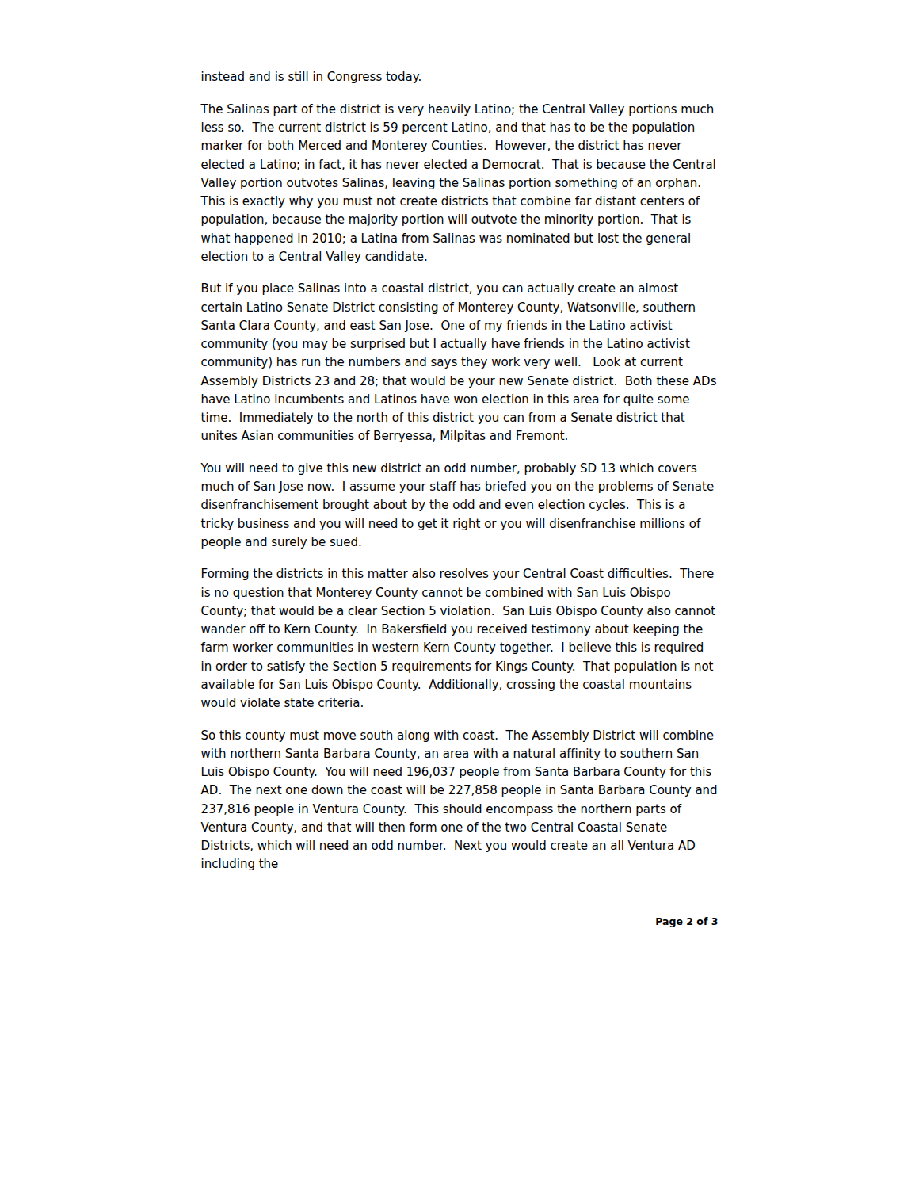instead and is still in Congress today.
The Salinas part of the district is very heavily Latino; the Central Valley portions much less so. The current district is 59 percent Latino, and that has to be the population marker for both Merced and Monterey Counties. However, the district has never elected a Latino; in fact, it has never elected a Democrat. That is because the Central Valley portion outvotes Salinas, leaving the Salinas portion something of an orphan. This is exactly why you must not create districts that combine far distant centers of population, because the majority portion will outvote the minority portion. That is what happened in 2010; a Latina from Salinas was nominated but lost the general election to a Central Valley candidate.
But if you place Salinas into a coastal district, you can actually create an almost certain Latino Senate District consisting of Monterey County, Watsonville, southern Santa Clara County, and east San Jose. One of my friends in the Latino activist community (you may be surprised but I actually have friends in the Latino activist community) has run the numbers and says they work very well. Look at current Assembly Districts 23 and 28; that would be your new Senate district. Both these ADs have Latino incumbents and Latinos have won election in this area for quite some time. Immediately to the north of this district you can from a Senate district that unites Asian communities of Berryessa, Milpitas and Fremont.
You will need to give this new district an odd number, probably SD 13 which covers much of San Jose now. I assume your staff has briefed you on the problems of Senate disenfranchisement brought about by the odd and even election cycles. This is a tricky business and you will need to get it right or you will disenfranchise millions of people and surely be sued.
Forming the districts in this matter also resolves your Central Coast difficulties. There is no question that Monterey County cannot be combined with San Luis Obispo County; that would be a clear Section 5 violation. San Luis Obispo County also cannot wander off to Kern County. In Bakersfield you received testimony about keeping the farm worker communities in western Kern County together. I believe this is required in order to satisfy the Section 5 requirements for Kings County. That population is not available for San Luis Obispo County. Additionally, crossing the coastal mountains would violate state criteria.
So this county must move south along with coast. The Assembly District will combine with northern Santa Barbara County, an area with a natural affinity to southern San Luis Obispo County. You will need 196,037 people from Santa Barbara County for this AD. The next one down the coast will be 227,858 people in Santa Barbara County and 237,816 people in Ventura County. This should encompass the northern parts of Ventura County, and that will then form one of the two Central Coastal Senate Districts, which will need an odd number. Next you would create an all Ventura AD including the
Page 2 of 3